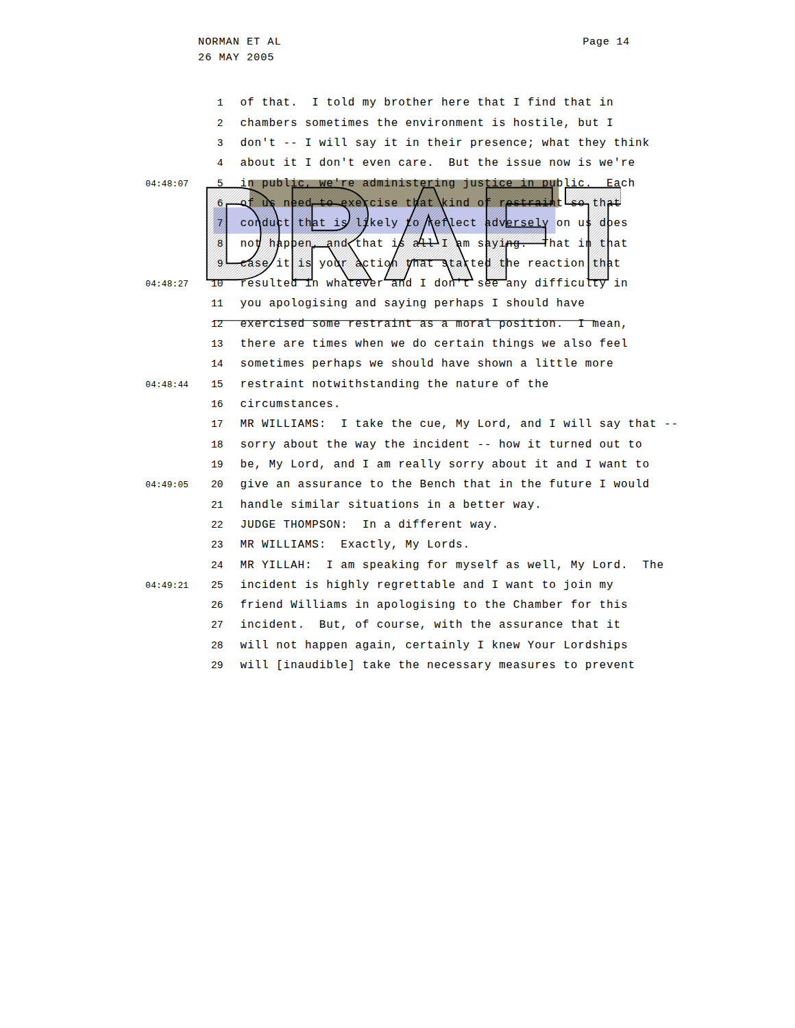NORMAN ET AL
26 MAY 2005
Page 14
1 of that. I told my brother here that I find that in
2 chambers sometimes the environment is hostile, but I
3 don't -- I will say it in their presence; what they think
4 about it I don't even care. But the issue now is we're
04:48:075 in public, we're administering justice in public. Each
6 of us need to exercise that kind of restraint so that
7 conduct that is likely to reflect adversely on us does
8 not happen, and that is all I am saying. That in that
9 case it is your action that started the reaction that
04:48:2710 resulted in whatever and I don't see any difficulty in
11 you apologising and saying perhaps I should have
12 exercised some restraint as a moral position. I mean,
13 there are times when we do certain things we also feel
14 sometimes perhaps we should have shown a little more
04:48:4415 restraint notwithstanding the nature of the
16 circumstances.
17 MR WILLIAMS: I take the cue, My Lord, and I will say that --
18 sorry about the way the incident -- how it turned out to
19 be, My Lord, and I am really sorry about it and I want to
04:49:0520 give an assurance to the Bench that in the future I would
21 handle similar situations in a better way.
22 JUDGE THOMPSON: In a different way.
23 MR WILLIAMS: Exactly, My Lords.
24 MR YILLAH: I am speaking for myself as well, My Lord. The
04:49:2125 incident is highly regrettable and I want to join my
26 friend Williams in apologising to the Chamber for this
27 incident. But, of course, with the assurance that it
28 will not happen again, certainly I knew Your Lordships
29 will [inaudible] take the necessary measures to prevent